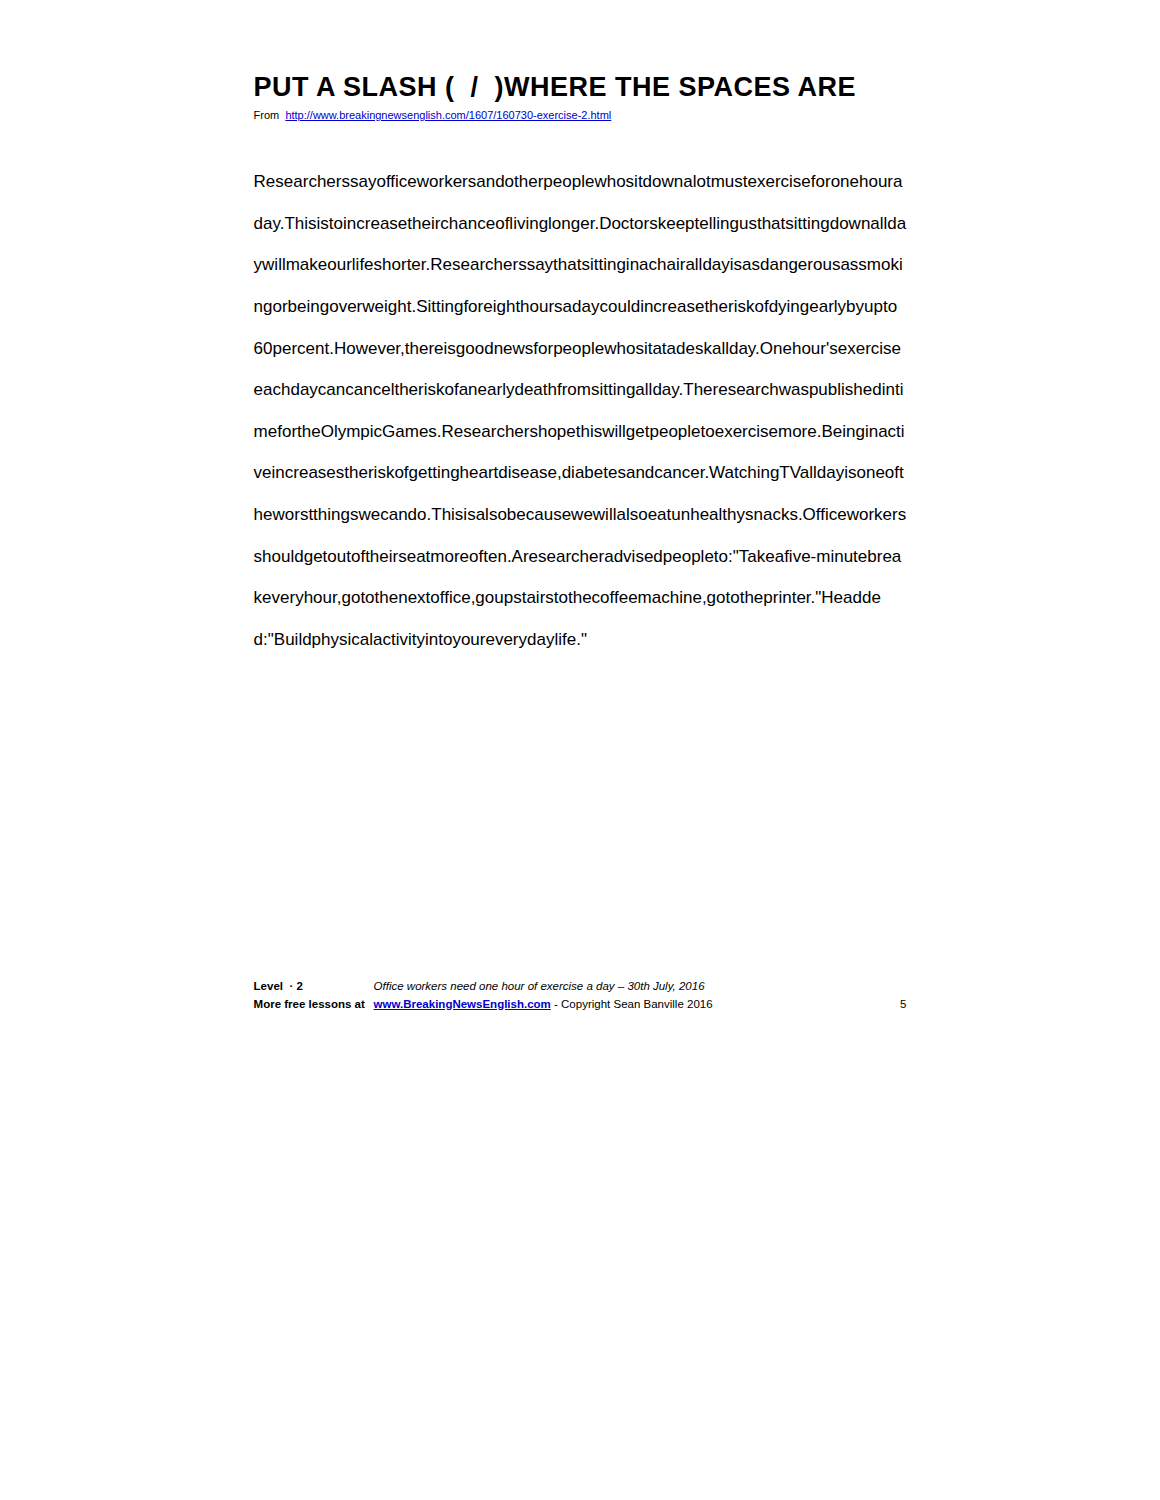PUT A SLASH ( / )WHERE THE SPACES ARE
From http://www.breakingnewsenglish.com/1607/160730-exercise-2.html
Researcherssayofficeworkersandotherpeoplewhositdownalotmustexerciseforonehouraday.Thisistoincreasetheirchanceoflivinglonger.Doctorskeeptellingusthatsittingdownalldaywillmakeourlifeshorter.Researcherssaythatsittinginachairalldayisasdangerousassmokingorbeingoverweight.Sittingforeighthoursadaycouldincreasetheriskofdyingearlybyupto60percent.However,thereisgoodnewsforpeoplewhositatadeskallday.Onehour'sexerciseeachdaycancanceltheriskofanearlydeathfromsittingallday.TheresearchwaspublishedintimefortheOlympicGames.Researchershopethiswillgetpeopletoexercisemore.Beinginactiveincreasestheriskofgettingheartdisease,diabetesandcancer.WatchingTValldayisoneoftheworstthingswecando.Thisisalsobecausewewillalsoeatunhealthysnacks.Officeworkersshouldgetoutoftheirseatmoreoften.Aresearcheradvisedpeopleto:"Takeafive-minutebreakeveryhour,gotothenextoffice,goupstairstothecoffeemachine,gototheprinter."Headded:"Buildphysicalactivityintoyoureverydaylife."
Level · 2
Office workers need one hour of exercise a day – 30th July, 2016
More free lessons at
www.BreakingNewsEnglish.com - Copyright Sean Banville 2016
5